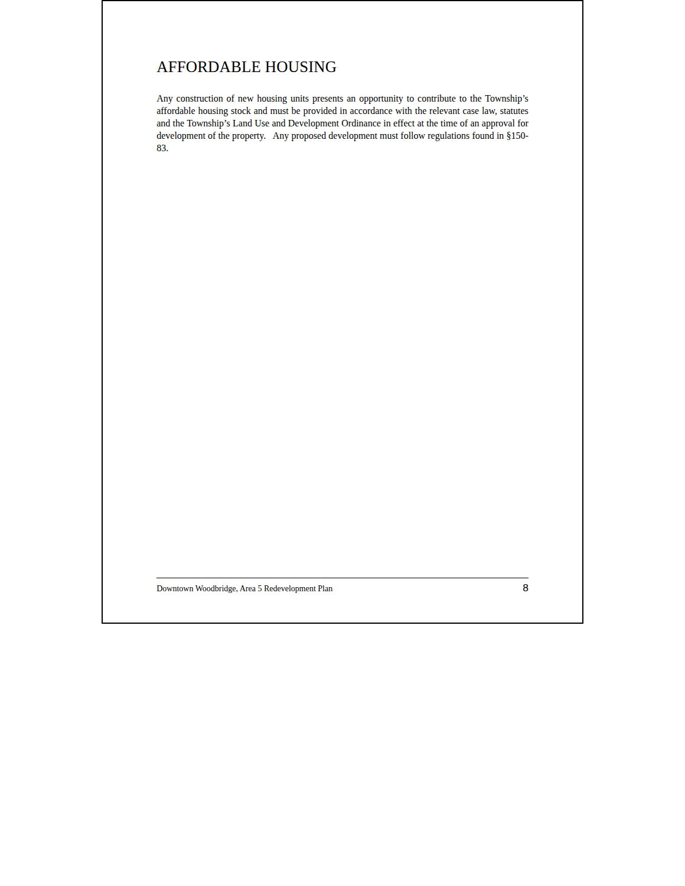AFFORDABLE HOUSING
Any construction of new housing units presents an opportunity to contribute to the Township’s affordable housing stock and must be provided in accordance with the relevant case law, statutes and the Township’s Land Use and Development Ordinance in effect at the time of an approval for development of the property. Any proposed development must follow regulations found in §150-83.
Downtown Woodbridge, Area 5 Redevelopment Plan 8